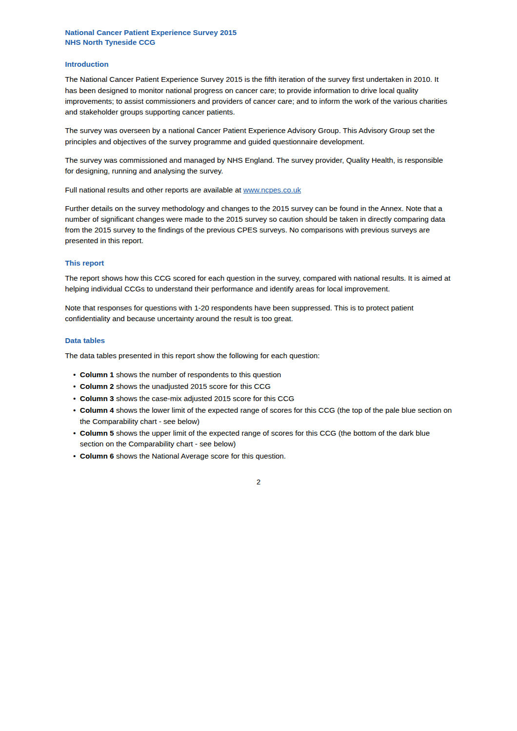National Cancer Patient Experience Survey 2015
NHS North Tyneside CCG
Introduction
The National Cancer Patient Experience Survey 2015 is the fifth iteration of the survey first undertaken in 2010. It has been designed to monitor national progress on cancer care; to provide information to drive local quality improvements; to assist commissioners and providers of cancer care; and to inform the work of the various charities and stakeholder groups supporting cancer patients.
The survey was overseen by a national Cancer Patient Experience Advisory Group. This Advisory Group set the principles and objectives of the survey programme and guided questionnaire development.
The survey was commissioned and managed by NHS England. The survey provider, Quality Health, is responsible for designing, running and analysing the survey.
Full national results and other reports are available at www.ncpes.co.uk
Further details on the survey methodology and changes to the 2015 survey can be found in the Annex. Note that a number of significant changes were made to the 2015 survey so caution should be taken in directly comparing data from the 2015 survey to the findings of the previous CPES surveys. No comparisons with previous surveys are presented in this report.
This report
The report shows how this CCG scored for each question in the survey, compared with national results. It is aimed at helping individual CCGs to understand their performance and identify areas for local improvement.
Note that responses for questions with 1-20 respondents have been suppressed. This is to protect patient confidentiality and because uncertainty around the result is too great.
Data tables
The data tables presented in this report show the following for each question:
Column 1 shows the number of respondents to this question
Column 2 shows the unadjusted 2015 score for this CCG
Column 3 shows the case-mix adjusted 2015 score for this CCG
Column 4 shows the lower limit of the expected range of scores for this CCG (the top of the pale blue section on the Comparability chart - see below)
Column 5 shows the upper limit of the expected range of scores for this CCG (the bottom of the dark blue section on the Comparability chart - see below)
Column 6 shows the National Average score for this question.
2